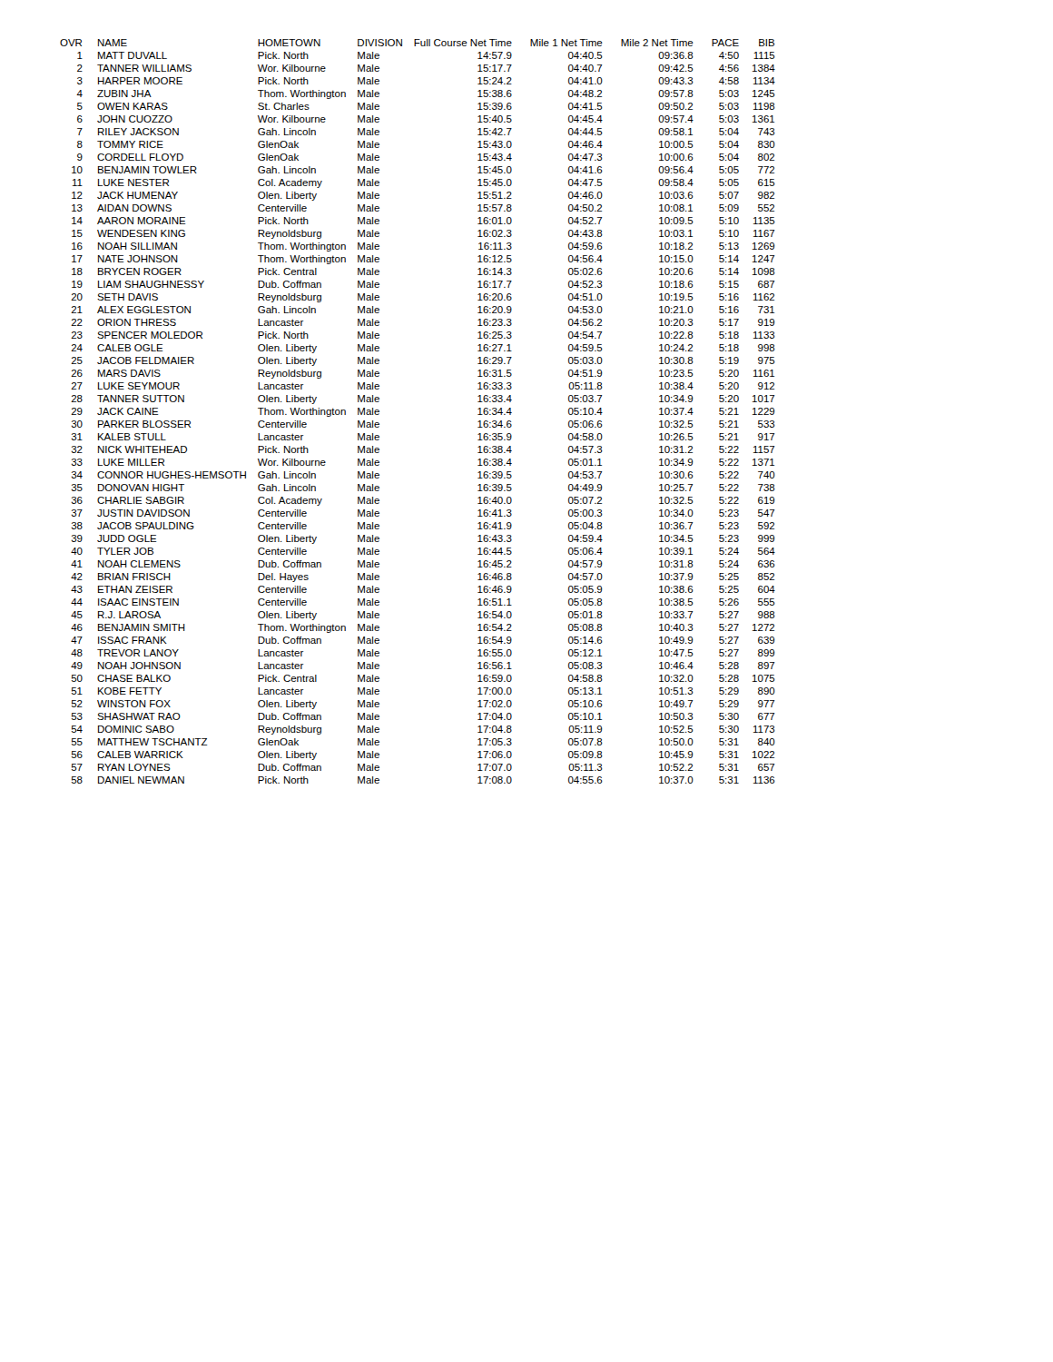| OVR | NAME | HOMETOWN | DIVISION | Full Course Net Time | Mile 1 Net Time | Mile 2 Net Time | PACE | BIB |
| --- | --- | --- | --- | --- | --- | --- | --- | --- |
| 1 | MATT DUVALL | Pick. North | Male | 14:57.9 | 04:40.5 | 09:36.8 | 4:50 | 1115 |
| 2 | TANNER WILLIAMS | Wor. Kilbourne | Male | 15:17.7 | 04:40.7 | 09:42.5 | 4:56 | 1384 |
| 3 | HARPER MOORE | Pick. North | Male | 15:24.2 | 04:41.0 | 09:43.3 | 4:58 | 1134 |
| 4 | ZUBIN JHA | Thom. Worthington | Male | 15:38.6 | 04:48.2 | 09:57.8 | 5:03 | 1245 |
| 5 | OWEN KARAS | St. Charles | Male | 15:39.6 | 04:41.5 | 09:50.2 | 5:03 | 1198 |
| 6 | JOHN CUOZZO | Wor. Kilbourne | Male | 15:40.5 | 04:45.4 | 09:57.4 | 5:03 | 1361 |
| 7 | RILEY JACKSON | Gah. Lincoln | Male | 15:42.7 | 04:44.5 | 09:58.1 | 5:04 | 743 |
| 8 | TOMMY RICE | GlenOak | Male | 15:43.0 | 04:46.4 | 10:00.5 | 5:04 | 830 |
| 9 | CORDELL FLOYD | GlenOak | Male | 15:43.4 | 04:47.3 | 10:00.6 | 5:04 | 802 |
| 10 | BENJAMIN TOWLER | Gah. Lincoln | Male | 15:45.0 | 04:41.6 | 09:56.4 | 5:05 | 772 |
| 11 | LUKE NESTER | Col. Academy | Male | 15:45.0 | 04:47.5 | 09:58.4 | 5:05 | 615 |
| 12 | JACK HUMENAY | Olen. Liberty | Male | 15:51.2 | 04:46.0 | 10:03.6 | 5:07 | 982 |
| 13 | AIDAN DOWNS | Centerville | Male | 15:57.8 | 04:50.2 | 10:08.1 | 5:09 | 552 |
| 14 | AARON MORAINE | Pick. North | Male | 16:01.0 | 04:52.7 | 10:09.5 | 5:10 | 1135 |
| 15 | WENDESEN KING | Reynoldsburg | Male | 16:02.3 | 04:43.8 | 10:03.1 | 5:10 | 1167 |
| 16 | NOAH SILLIMAN | Thom. Worthington | Male | 16:11.3 | 04:59.6 | 10:18.2 | 5:13 | 1269 |
| 17 | NATE JOHNSON | Thom. Worthington | Male | 16:12.5 | 04:56.4 | 10:15.0 | 5:14 | 1247 |
| 18 | BRYCEN ROGER | Pick. Central | Male | 16:14.3 | 05:02.6 | 10:20.6 | 5:14 | 1098 |
| 19 | LIAM SHAUGHNESSY | Dub. Coffman | Male | 16:17.7 | 04:52.3 | 10:18.6 | 5:15 | 687 |
| 20 | SETH DAVIS | Reynoldsburg | Male | 16:20.6 | 04:51.0 | 10:19.5 | 5:16 | 1162 |
| 21 | ALEX EGGLESTON | Gah. Lincoln | Male | 16:20.9 | 04:53.0 | 10:21.0 | 5:16 | 731 |
| 22 | ORION THRESS | Lancaster | Male | 16:23.3 | 04:56.2 | 10:20.3 | 5:17 | 919 |
| 23 | SPENCER MOLEDOR | Pick. North | Male | 16:25.3 | 04:54.7 | 10:22.8 | 5:18 | 1133 |
| 24 | CALEB OGLE | Olen. Liberty | Male | 16:27.1 | 04:59.5 | 10:24.2 | 5:18 | 998 |
| 25 | JACOB FELDMAIER | Olen. Liberty | Male | 16:29.7 | 05:03.0 | 10:30.8 | 5:19 | 975 |
| 26 | MARS DAVIS | Reynoldsburg | Male | 16:31.5 | 04:51.9 | 10:23.5 | 5:20 | 1161 |
| 27 | LUKE SEYMOUR | Lancaster | Male | 16:33.3 | 05:11.8 | 10:38.4 | 5:20 | 912 |
| 28 | TANNER SUTTON | Olen. Liberty | Male | 16:33.4 | 05:03.7 | 10:34.9 | 5:20 | 1017 |
| 29 | JACK CAINE | Thom. Worthington | Male | 16:34.4 | 05:10.4 | 10:37.4 | 5:21 | 1229 |
| 30 | PARKER BLOSSER | Centerville | Male | 16:34.6 | 05:06.6 | 10:32.5 | 5:21 | 533 |
| 31 | KALEB STULL | Lancaster | Male | 16:35.9 | 04:58.0 | 10:26.5 | 5:21 | 917 |
| 32 | NICK WHITEHEAD | Pick. North | Male | 16:38.4 | 04:57.3 | 10:31.2 | 5:22 | 1157 |
| 33 | LUKE MILLER | Wor. Kilbourne | Male | 16:38.4 | 05:01.1 | 10:34.9 | 5:22 | 1371 |
| 34 | CONNOR HUGHES-HEMSOTH | Gah. Lincoln | Male | 16:39.5 | 04:53.7 | 10:30.6 | 5:22 | 740 |
| 35 | DONOVAN HIGHT | Gah. Lincoln | Male | 16:39.5 | 04:49.9 | 10:25.7 | 5:22 | 738 |
| 36 | CHARLIE SABGIR | Col. Academy | Male | 16:40.0 | 05:07.2 | 10:32.5 | 5:22 | 619 |
| 37 | JUSTIN DAVIDSON | Centerville | Male | 16:41.3 | 05:00.3 | 10:34.0 | 5:23 | 547 |
| 38 | JACOB SPAULDING | Centerville | Male | 16:41.9 | 05:04.8 | 10:36.7 | 5:23 | 592 |
| 39 | JUDD OGLE | Olen. Liberty | Male | 16:43.3 | 04:59.4 | 10:34.5 | 5:23 | 999 |
| 40 | TYLER JOB | Centerville | Male | 16:44.5 | 05:06.4 | 10:39.1 | 5:24 | 564 |
| 41 | NOAH CLEMENS | Dub. Coffman | Male | 16:45.2 | 04:57.9 | 10:31.8 | 5:24 | 636 |
| 42 | BRIAN FRISCH | Del. Hayes | Male | 16:46.8 | 04:57.0 | 10:37.9 | 5:25 | 852 |
| 43 | ETHAN ZEISER | Centerville | Male | 16:46.9 | 05:05.9 | 10:38.6 | 5:25 | 604 |
| 44 | ISAAC EINSTEIN | Centerville | Male | 16:51.1 | 05:05.8 | 10:38.5 | 5:26 | 555 |
| 45 | R.J. LAROSA | Olen. Liberty | Male | 16:54.0 | 05:01.8 | 10:33.7 | 5:27 | 988 |
| 46 | BENJAMIN SMITH | Thom. Worthington | Male | 16:54.2 | 05:08.8 | 10:40.3 | 5:27 | 1272 |
| 47 | ISSAC FRANK | Dub. Coffman | Male | 16:54.9 | 05:14.6 | 10:49.9 | 5:27 | 639 |
| 48 | TREVOR LANOY | Lancaster | Male | 16:55.0 | 05:12.1 | 10:47.5 | 5:27 | 899 |
| 49 | NOAH JOHNSON | Lancaster | Male | 16:56.1 | 05:08.3 | 10:46.4 | 5:28 | 897 |
| 50 | CHASE BALKO | Pick. Central | Male | 16:59.0 | 04:58.8 | 10:32.0 | 5:28 | 1075 |
| 51 | KOBE FETTY | Lancaster | Male | 17:00.0 | 05:13.1 | 10:51.3 | 5:29 | 890 |
| 52 | WINSTON FOX | Olen. Liberty | Male | 17:02.0 | 05:10.6 | 10:49.7 | 5:29 | 977 |
| 53 | SHASHWAT RAO | Dub. Coffman | Male | 17:04.0 | 05:10.1 | 10:50.3 | 5:30 | 677 |
| 54 | DOMINIC SABO | Reynoldsburg | Male | 17:04.8 | 05:11.9 | 10:52.5 | 5:30 | 1173 |
| 55 | MATTHEW TSCHANTZ | GlenOak | Male | 17:05.3 | 05:07.8 | 10:50.0 | 5:31 | 840 |
| 56 | CALEB WARRICK | Olen. Liberty | Male | 17:06.0 | 05:09.8 | 10:45.9 | 5:31 | 1022 |
| 57 | RYAN LOYNES | Dub. Coffman | Male | 17:07.0 | 05:11.3 | 10:52.2 | 5:31 | 657 |
| 58 | DANIEL NEWMAN | Pick. North | Male | 17:08.0 | 04:55.6 | 10:37.0 | 5:31 | 1136 |